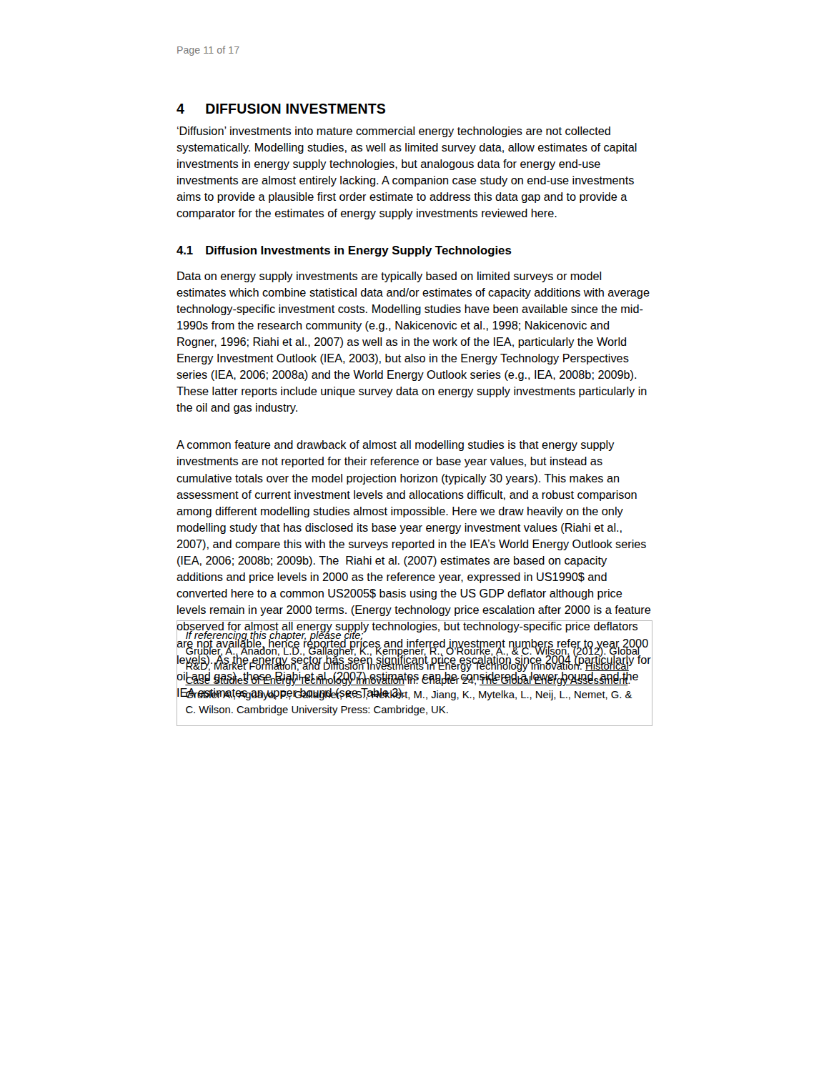Page 11 of 17
4 DIFFUSION INVESTMENTS
‘Diffusion’ investments into mature commercial energy technologies are not collected systematically. Modelling studies, as well as limited survey data, allow estimates of capital investments in energy supply technologies, but analogous data for energy end-use investments are almost entirely lacking. A companion case study on end-use investments aims to provide a plausible first order estimate to address this data gap and to provide a comparator for the estimates of energy supply investments reviewed here.
4.1 Diffusion Investments in Energy Supply Technologies
Data on energy supply investments are typically based on limited surveys or model estimates which combine statistical data and/or estimates of capacity additions with average technology-specific investment costs. Modelling studies have been available since the mid-1990s from the research community (e.g., Nakicenovic et al., 1998; Nakicenovic and Rogner, 1996; Riahi et al., 2007) as well as in the work of the IEA, particularly the World Energy Investment Outlook (IEA, 2003), but also in the Energy Technology Perspectives series (IEA, 2006; 2008a) and the World Energy Outlook series (e.g., IEA, 2008b; 2009b). These latter reports include unique survey data on energy supply investments particularly in the oil and gas industry.
A common feature and drawback of almost all modelling studies is that energy supply investments are not reported for their reference or base year values, but instead as cumulative totals over the model projection horizon (typically 30 years). This makes an assessment of current investment levels and allocations difficult, and a robust comparison among different modelling studies almost impossible. Here we draw heavily on the only modelling study that has disclosed its base year energy investment values (Riahi et al., 2007), and compare this with the surveys reported in the IEA’s World Energy Outlook series (IEA, 2006; 2008b; 2009b). The Riahi et al. (2007) estimates are based on capacity additions and price levels in 2000 as the reference year, expressed in US1990$ and converted here to a common US2005$ basis using the US GDP deflator although price levels remain in year 2000 terms. (Energy technology price escalation after 2000 is a feature observed for almost all energy supply technologies, but technology-specific price deflators are not available, hence reported prices and inferred investment numbers refer to year 2000 levels). As the energy sector has seen significant price escalation since 2004 (particularly for oil and gas), these Riahi et al. (2007) estimates can be considered a lower bound, and the IEA estimates an upper bound (see Table 3).
If referencing this chapter, please cite:
Grubler, A., Anadon, L.D., Gallagher, K., Kempener, R., O’Rourke, A., & C. Wilson. (2012). Global R&D, Market Formation, and Diffusion Investments in Energy Technology Innovation. Historical Case Studies of Energy Technology Innovation in: Chapter 24, The Global Energy Assessment. Grubler A., Aguayo, F., Gallagher, K.S., Hekkert, M., Jiang, K., Mytelka, L., Neij, L., Nemet, G. & C. Wilson. Cambridge University Press: Cambridge, UK.